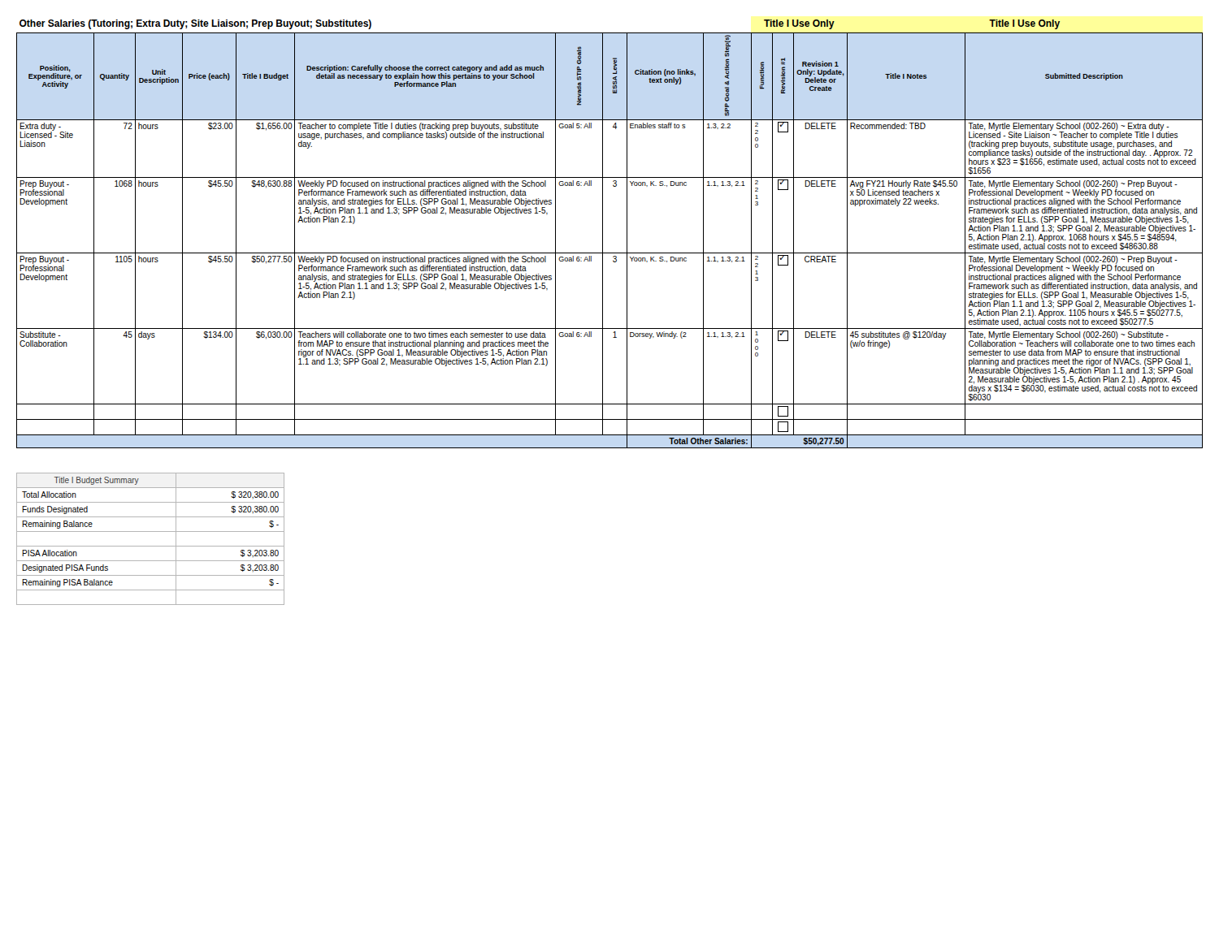| Other Salaries (Tutoring; Extra Duty; Site Liaison; Prep Buyout; Substitutes) | Title I Use Only | Title I Use Only |
| Position, Expenditure, or Activity | Quantity | Unit Description | Price (each) | Title I Budget | Description: Carefully choose the correct category and add as much detail as necessary to explain how this pertains to your School Performance Plan | Nevada STIP Goals | ESSA Level | Citation (no links, text only) | SPP Goal & Action Step(s) | Function | Revision #1 | Revision 1 Only: Update, Delete or Create | Title I Notes | Submitted Description |
| Extra duty - Licensed - Site Liaison | 72 | hours | $23.00 | $1,656.00 | Teacher to complete Title I duties (tracking prep buyouts, substitute usage, purchases, and compliance tasks) outside of the instructional day. | Goal 5: All | 4 | Enables staff to s | 1.3, 2.2 | 2 2 0 0 | | DELETE | Recommended: TBD | Tate, Myrtle Elementary School (002-260) ~ Extra duty - Licensed - Site Liaison ~ Teacher to complete Title I duties (tracking prep buyouts, substitute usage, purchases, and compliance tasks) outside of the instructional day. . Approx. 72 hours x $23 = $1656, estimate used, actual costs not to exceed $1656 |
| Prep Buyout - Professional Development | 1068 | hours | $45.50 | $48,630.88 | Weekly PD focused on instructional practices aligned with the School Performance Framework such as differentiated instruction, data analysis, and strategies for ELLs. (SPP Goal 1, Measurable Objectives 1-5, Action Plan 1.1 and 1.3; SPP Goal 2, Measurable Objectives 1-5, Action Plan 2.1) | Goal 6: All | 3 | Yoon, K. S., Dunc | 1.1, 1.3, 2.1 | 2 2 1 3 | | DELETE | Avg FY21 Hourly Rate $45.50 x 50 Licensed teachers x approximately 22 weeks. | Tate, Myrtle Elementary School (002-260) ~ Prep Buyout - Professional Development ~ Weekly PD focused on instructional practices aligned with the School Performance Framework such as differentiated instruction, data analysis, and strategies for ELLs. (SPP Goal 1, Measurable Objectives 1-5, Action Plan 1.1 and 1.3; SPP Goal 2, Measurable Objectives 1-5, Action Plan 2.1). Approx. 1068 hours x $45.5 = $48594, estimate used, actual costs not to exceed $48630.88 |
| Prep Buyout - Professional Development | 1105 | hours | $45.50 | $50,277.50 | Weekly PD focused on instructional practices aligned with the School Performance Framework such as differentiated instruction, data analysis, and strategies for ELLs. (SPP Goal 1, Measurable Objectives 1-5, Action Plan 1.1 and 1.3; SPP Goal 2, Measurable Objectives 1-5, Action Plan 2.1) | Goal 6: All | 3 | Yoon, K. S., Dunc | 1.1, 1.3, 2.1 | 2 2 1 3 | | CREATE | | Tate, Myrtle Elementary School (002-260) ~ Prep Buyout - Professional Development ~ Weekly PD focused on instructional practices aligned with the School Performance Framework such as differentiated instruction, data analysis, and strategies for ELLs. (SPP Goal 1, Measurable Objectives 1-5, Action Plan 1.1 and 1.3; SPP Goal 2, Measurable Objectives 1-5, Action Plan 2.1). Approx. 1105 hours x $45.5 = $50277.5, estimate used, actual costs not to exceed $50277.5 |
| Substitute - Collaboration | 45 | days | $134.00 | $6,030.00 | Teachers will collaborate one to two times each semester to use data from MAP to ensure that instructional planning and practices meet the rigor of NVACs. (SPP Goal 1, Measurable Objectives 1-5, Action Plan 1.1 and 1.3; SPP Goal 2, Measurable Objectives 1-5, Action Plan 2.1) | Goal 6: All | 1 | Dorsey, Windy. (2 | 1.1, 1.3, 2.1 | 1 0 0 0 | | DELETE | 45 substitutes @ $120/day (w/o fringe) | Tate, Myrtle Elementary School (002-260) ~ Substitute - Collaboration ~ Teachers will collaborate one to two times each semester to use data from MAP to ensure that instructional planning and practices meet the rigor of NVACs. (SPP Goal 1, Measurable Objectives 1-5, Action Plan 1.1 and 1.3; SPP Goal 2, Measurable Objectives 1-5, Action Plan 2.1) . Approx. 45 days x $134 = $6030, estimate used, actual costs not to exceed $6030 |
| | Total Other Salaries: | $50,277.50 | |
| Title I Budget Summary | |
| Total Allocation | $ 320,380.00 |
| Funds Designated | $ 320,380.00 |
| Remaining Balance | $ - |
| PISA Allocation | $ 3,203.80 |
| Designated PISA Funds | $ 3,203.80 |
| Remaining PISA Balance | $ - |